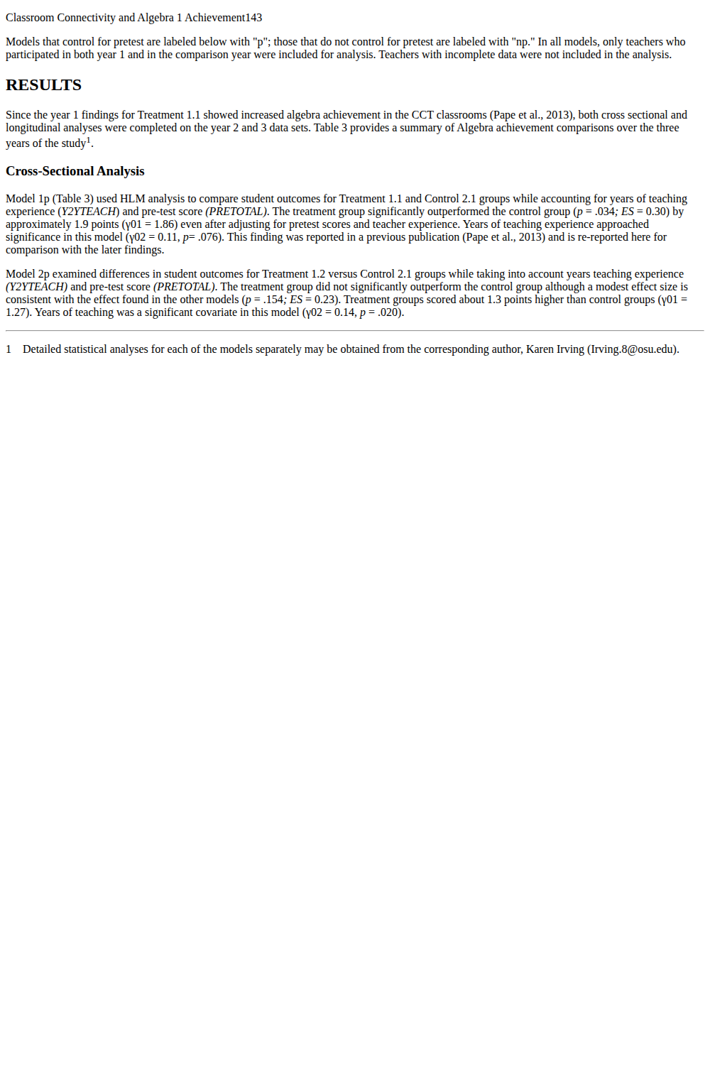Classroom Connectivity and Algebra 1 Achievement143
Models that control for pretest are labeled below with "p"; those that do not control for pretest are labeled with "np." In all models, only teachers who participated in both year 1 and in the comparison year were included for analysis. Teachers with incomplete data were not included in the analysis.
RESULTS
Since the year 1 findings for Treatment 1.1 showed increased algebra achievement in the CCT classrooms (Pape et al., 2013), both cross sectional and longitudinal analyses were completed on the year 2 and 3 data sets. Table 3 provides a summary of Algebra achievement comparisons over the three years of the study1.
Cross-Sectional Analysis
Model 1p (Table 3) used HLM analysis to compare student outcomes for Treatment 1.1 and Control 2.1 groups while accounting for years of teaching experience (Y2YTEACH) and pre-test score (PRETOTAL). The treatment group significantly outperformed the control group (p = .034; ES = 0.30) by approximately 1.9 points (γ01 = 1.86) even after adjusting for pretest scores and teacher experience. Years of teaching experience approached significance in this model (γ02 = 0.11, p= .076). This finding was reported in a previous publication (Pape et al., 2013) and is re-reported here for comparison with the later findings.
Model 2p examined differences in student outcomes for Treatment 1.2 versus Control 2.1 groups while taking into account years teaching experience (Y2YTEACH) and pre-test score (PRETOTAL). The treatment group did not significantly outperform the control group although a modest effect size is consistent with the effect found in the other models (p = .154; ES = 0.23). Treatment groups scored about 1.3 points higher than control groups (γ01 = 1.27). Years of teaching was a significant covariate in this model (γ02 = 0.14, p = .020).
1 Detailed statistical analyses for each of the models separately may be obtained from the corresponding author, Karen Irving (Irving.8@osu.edu).